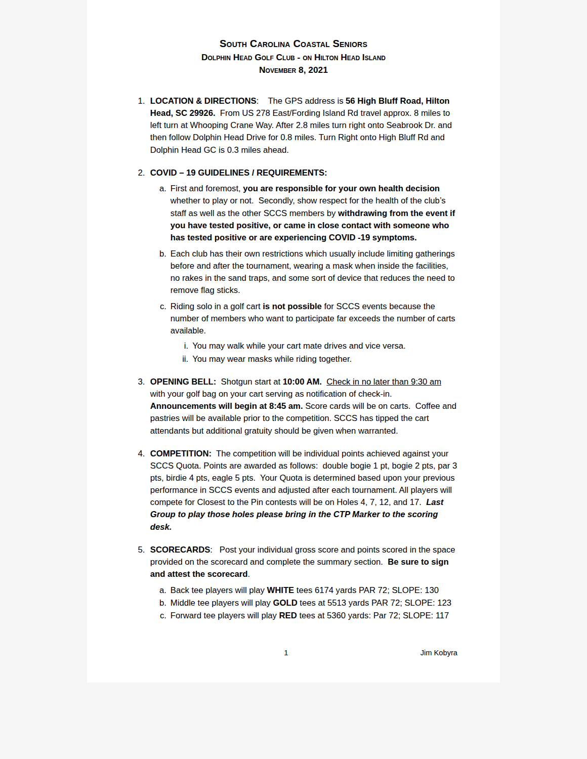South Carolina Coastal Seniors
Dolphin Head Golf Club - on Hilton Head Island
November 8, 2021
LOCATION & DIRECTIONS: The GPS address is 56 High Bluff Road, Hilton Head, SC 29926. From US 278 East/Fording Island Rd travel approx. 8 miles to left turn at Whooping Crane Way. After 2.8 miles turn right onto Seabrook Dr. and then follow Dolphin Head Drive for 0.8 miles. Turn Right onto High Bluff Rd and Dolphin Head GC is 0.3 miles ahead.
COVID – 19 GUIDELINES / REQUIREMENTS:
First and foremost, you are responsible for your own health decision whether to play or not. Secondly, show respect for the health of the club’s staff as well as the other SCCS members by withdrawing from the event if you have tested positive, or came in close contact with someone who has tested positive or are experiencing COVID -19 symptoms.
Each club has their own restrictions which usually include limiting gatherings before and after the tournament, wearing a mask when inside the facilities, no rakes in the sand traps, and some sort of device that reduces the need to remove flag sticks.
Riding solo in a golf cart is not possible for SCCS events because the number of members who want to participate far exceeds the number of carts available.
You may walk while your cart mate drives and vice versa.
You may wear masks while riding together.
OPENING BELL: Shotgun start at 10:00 AM. Check in no later than 9:30 am with your golf bag on your cart serving as notification of check-in. Announcements will begin at 8:45 am. Score cards will be on carts. Coffee and pastries will be available prior to the competition. SCCS has tipped the cart attendants but additional gratuity should be given when warranted.
COMPETITION: The competition will be individual points achieved against your SCCS Quota. Points are awarded as follows: double bogie 1 pt, bogie 2 pts, par 3 pts, birdie 4 pts, eagle 5 pts. Your Quota is determined based upon your previous performance in SCCS events and adjusted after each tournament. All players will compete for Closest to the Pin contests will be on Holes 4, 7, 12, and 17. Last Group to play those holes please bring in the CTP Marker to the scoring desk.
SCORECARDS: Post your individual gross score and points scored in the space provided on the scorecard and complete the summary section. Be sure to sign and attest the scorecard.
Back tee players will play WHITE tees 6174 yards PAR 72; SLOPE: 130
Middle tee players will play GOLD tees at 5513 yards PAR 72; SLOPE: 123
Forward tee players will play RED tees at 5360 yards: Par 72; SLOPE: 117
1
Jim Kobyra